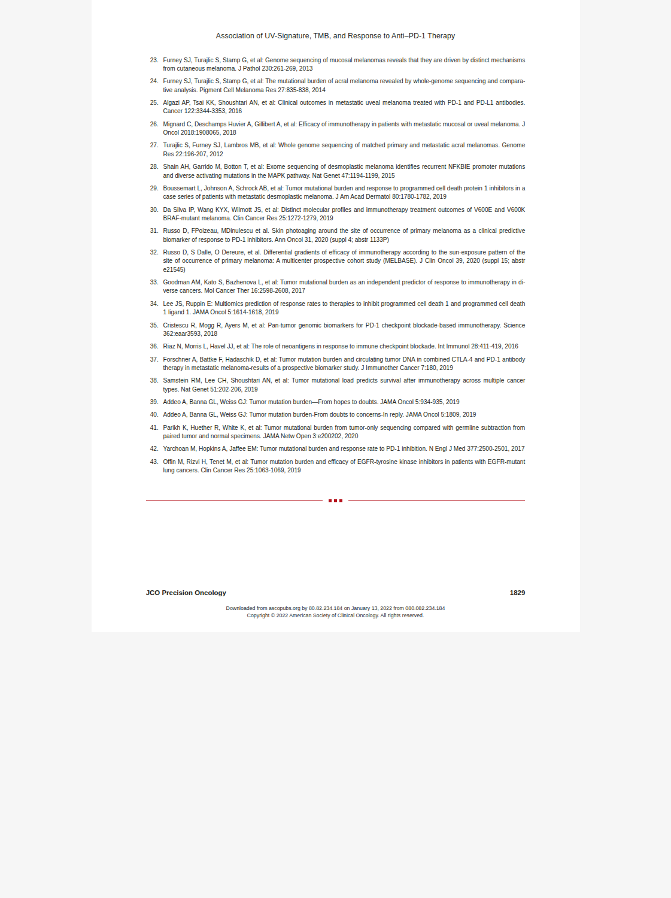Association of UV-Signature, TMB, and Response to Anti–PD-1 Therapy
23. Furney SJ, Turajlic S, Stamp G, et al: Genome sequencing of mucosal melanomas reveals that they are driven by distinct mechanisms from cutaneous melanoma. J Pathol 230:261-269, 2013
24. Furney SJ, Turajlic S, Stamp G, et al: The mutational burden of acral melanoma revealed by whole-genome sequencing and comparative analysis. Pigment Cell Melanoma Res 27:835-838, 2014
25. Algazi AP, Tsai KK, Shoushtari AN, et al: Clinical outcomes in metastatic uveal melanoma treated with PD-1 and PD-L1 antibodies. Cancer 122:3344-3353, 2016
26. Mignard C, Deschamps Huvier A, Gillibert A, et al: Efficacy of immunotherapy in patients with metastatic mucosal or uveal melanoma. J Oncol 2018:1908065, 2018
27. Turajlic S, Furney SJ, Lambros MB, et al: Whole genome sequencing of matched primary and metastatic acral melanomas. Genome Res 22:196-207, 2012
28. Shain AH, Garrido M, Botton T, et al: Exome sequencing of desmoplastic melanoma identifies recurrent NFKBIE promoter mutations and diverse activating mutations in the MAPK pathway. Nat Genet 47:1194-1199, 2015
29. Boussemart L, Johnson A, Schrock AB, et al: Tumor mutational burden and response to programmed cell death protein 1 inhibitors in a case series of patients with metastatic desmoplastic melanoma. J Am Acad Dermatol 80:1780-1782, 2019
30. Da Silva IP, Wang KYX, Wilmott JS, et al: Distinct molecular profiles and immunotherapy treatment outcomes of V600E and V600K BRAF-mutant melanoma. Clin Cancer Res 25:1272-1279, 2019
31. Russo D, FPoizeau, MDinulescu et al. Skin photoaging around the site of occurrence of primary melanoma as a clinical predictive biomarker of response to PD-1 inhibitors. Ann Oncol 31, 2020 (suppl 4; abstr 1133P)
32. Russo D, S Dalle, O Dereure, et al. Differential gradients of efficacy of immunotherapy according to the sun-exposure pattern of the site of occurrence of primary melanoma: A multicenter prospective cohort study (MELBASE). J Clin Oncol 39, 2020 (suppl 15; abstr e21545)
33. Goodman AM, Kato S, Bazhenova L, et al: Tumor mutational burden as an independent predictor of response to immunotherapy in diverse cancers. Mol Cancer Ther 16:2598-2608, 2017
34. Lee JS, Ruppin E: Multiomics prediction of response rates to therapies to inhibit programmed cell death 1 and programmed cell death 1 ligand 1. JAMA Oncol 5:1614-1618, 2019
35. Cristescu R, Mogg R, Ayers M, et al: Pan-tumor genomic biomarkers for PD-1 checkpoint blockade-based immunotherapy. Science 362:eaar3593, 2018
36. Riaz N, Morris L, Havel JJ, et al: The role of neoantigens in response to immune checkpoint blockade. Int Immunol 28:411-419, 2016
37. Forschner A, Battke F, Hadaschik D, et al: Tumor mutation burden and circulating tumor DNA in combined CTLA-4 and PD-1 antibody therapy in metastatic melanoma-results of a prospective biomarker study. J Immunother Cancer 7:180, 2019
38. Samstein RM, Lee CH, Shoushtari AN, et al: Tumor mutational load predicts survival after immunotherapy across multiple cancer types. Nat Genet 51:202-206, 2019
39. Addeo A, Banna GL, Weiss GJ: Tumor mutation burden—From hopes to doubts. JAMA Oncol 5:934-935, 2019
40. Addeo A, Banna GL, Weiss GJ: Tumor mutation burden-From doubts to concerns-In reply. JAMA Oncol 5:1809, 2019
41. Parikh K, Huether R, White K, et al: Tumor mutational burden from tumor-only sequencing compared with germline subtraction from paired tumor and normal specimens. JAMA Netw Open 3:e200202, 2020
42. Yarchoan M, Hopkins A, Jaffee EM: Tumor mutational burden and response rate to PD-1 inhibition. N Engl J Med 377:2500-2501, 2017
43. Offin M, Rizvi H, Tenet M, et al: Tumor mutation burden and efficacy of EGFR-tyrosine kinase inhibitors in patients with EGFR-mutant lung cancers. Clin Cancer Res 25:1063-1069, 2019
JCO Precision Oncology
1829
Downloaded from ascopubs.org by 80.82.234.184 on January 13, 2022 from 080.082.234.184
Copyright © 2022 American Society of Clinical Oncology. All rights reserved.